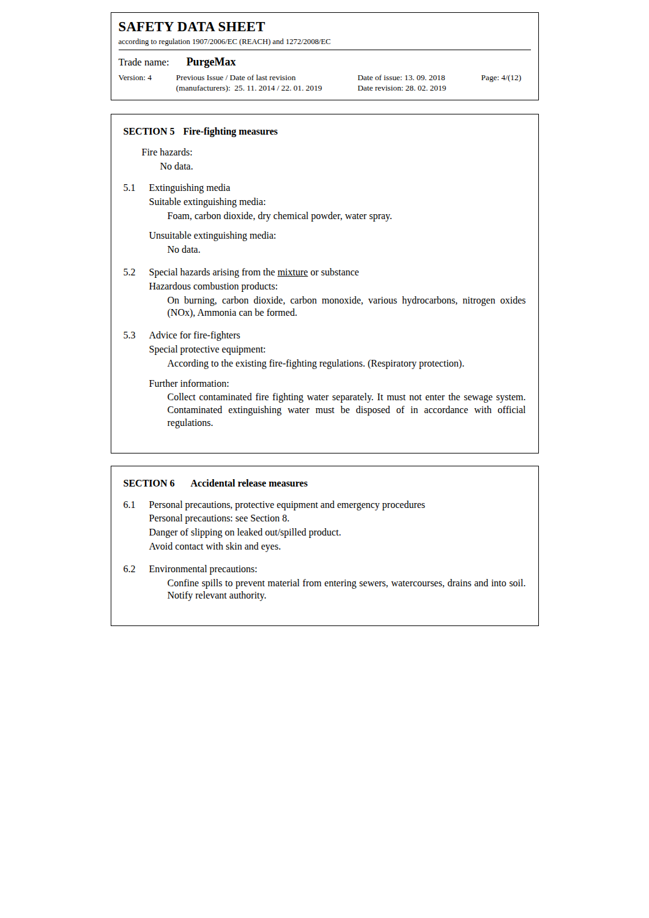SAFETY DATA SHEET
according to regulation 1907/2006/EC (REACH) and 1272/2008/EC
Trade name: PurgeMax
| Version: 4 | Previous Issue / Date of last revision (manufacturers): 25. 11. 2014 / 22. 01. 2019 | Date of issue: 13. 09. 2018 Date revision: 28. 02. 2019 | Page: 4/(12) |
SECTION 5 Fire-fighting measures
Fire hazards:
No data.
5.1
Extinguishing media
Suitable extinguishing media:
Foam, carbon dioxide, dry chemical powder, water spray.
Unsuitable extinguishing media:
No data.
5.2
Special hazards arising from the mixture or substance
Hazardous combustion products:
On burning, carbon dioxide, carbon monoxide, various hydrocarbons, nitrogen oxides (NOx), Ammonia can be formed.
5.3
Advice for fire-fighters
Special protective equipment:
According to the existing fire-fighting regulations. (Respiratory protection).
Further information:
Collect contaminated fire fighting water separately. It must not enter the sewage system. Contaminated extinguishing water must be disposed of in accordance with official regulations.
SECTION 6 Accidental release measures
6.1
Personal precautions, protective equipment and emergency procedures
Personal precautions: see Section 8.
Danger of slipping on leaked out/spilled product.
Avoid contact with skin and eyes.
6.2
Environmental precautions:
Confine spills to prevent material from entering sewers, watercourses, drains and into soil. Notify relevant authority.